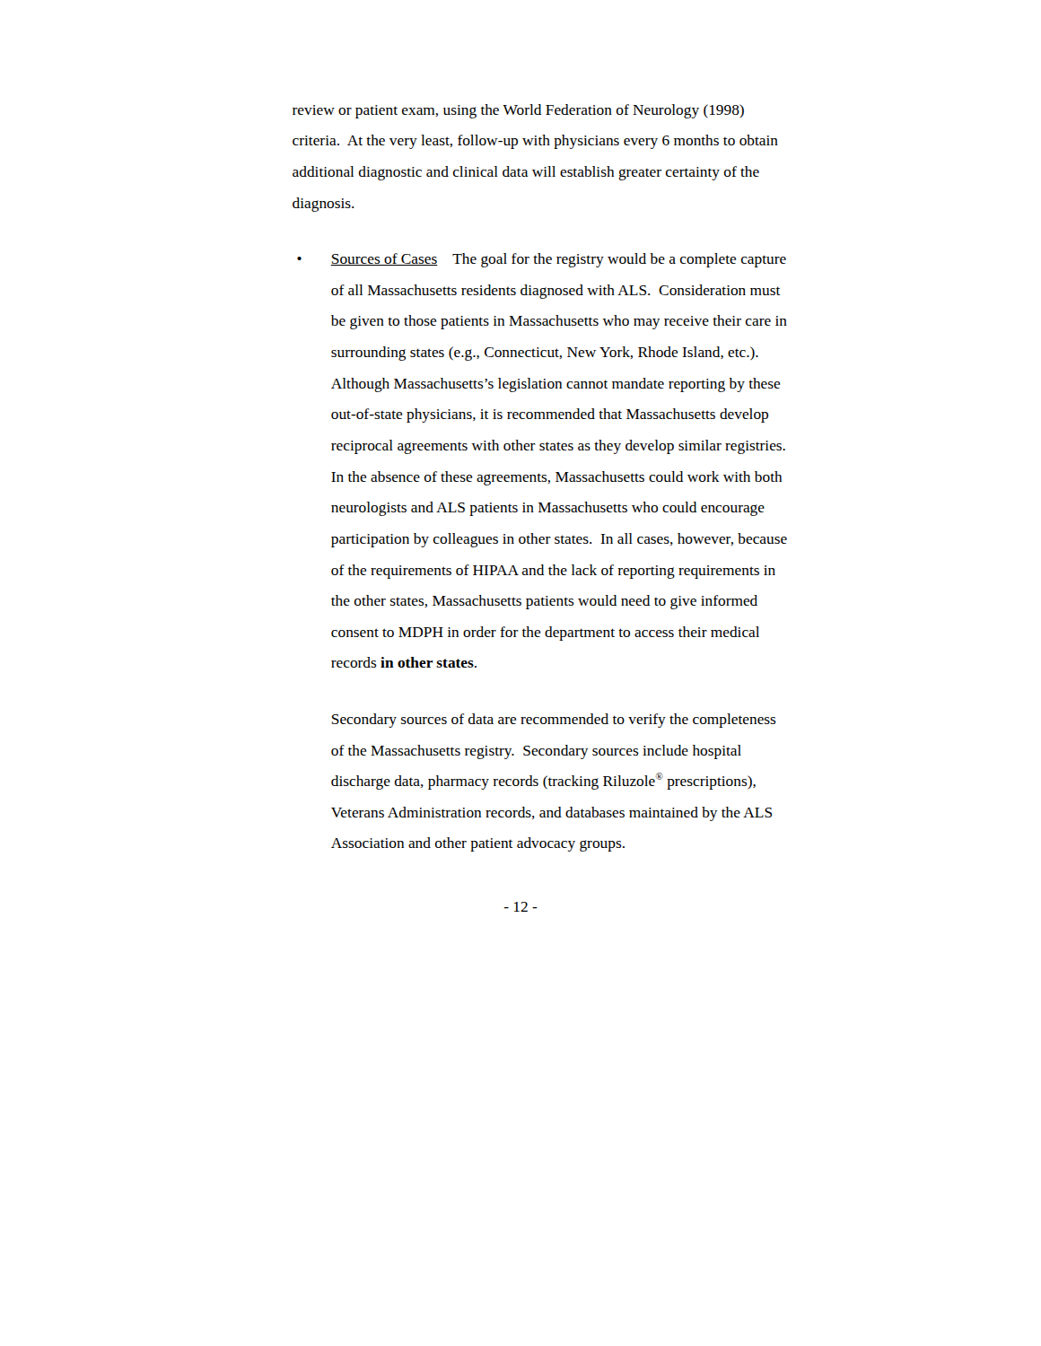review or patient exam, using the World Federation of Neurology (1998) criteria. At the very least, follow-up with physicians every 6 months to obtain additional diagnostic and clinical data will establish greater certainty of the diagnosis.
Sources of Cases The goal for the registry would be a complete capture of all Massachusetts residents diagnosed with ALS. Consideration must be given to those patients in Massachusetts who may receive their care in surrounding states (e.g., Connecticut, New York, Rhode Island, etc.). Although Massachusetts’s legislation cannot mandate reporting by these out-of-state physicians, it is recommended that Massachusetts develop reciprocal agreements with other states as they develop similar registries. In the absence of these agreements, Massachusetts could work with both neurologists and ALS patients in Massachusetts who could encourage participation by colleagues in other states. In all cases, however, because of the requirements of HIPAA and the lack of reporting requirements in the other states, Massachusetts patients would need to give informed consent to MDPH in order for the department to access their medical records in other states.
Secondary sources of data are recommended to verify the completeness of the Massachusetts registry. Secondary sources include hospital discharge data, pharmacy records (tracking Riluzole® prescriptions), Veterans Administration records, and databases maintained by the ALS Association and other patient advocacy groups.
- 12 -